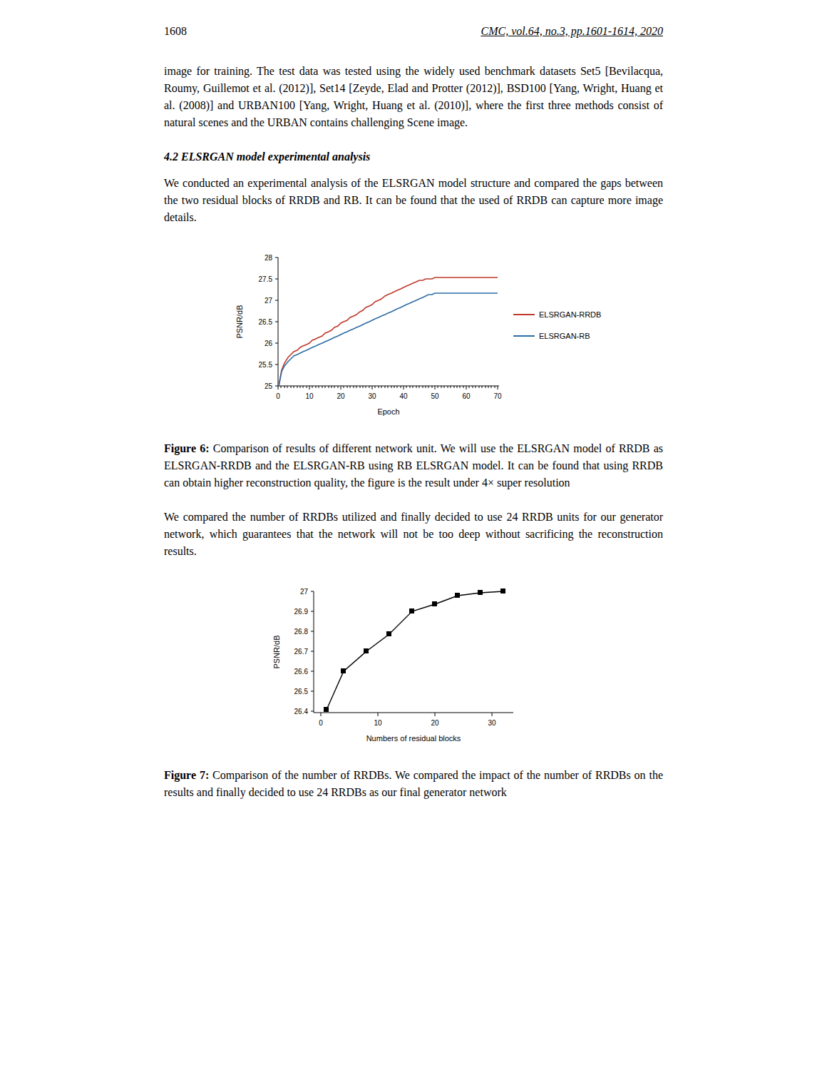1608 CMC, vol.64, no.3, pp.1601-1614, 2020
image for training. The test data was tested using the widely used benchmark datasets Set5 [Bevilacqua, Roumy, Guillemot et al. (2012)], Set14 [Zeyde, Elad and Protter (2012)], BSD100 [Yang, Wright, Huang et al. (2008)] and URBAN100 [Yang, Wright, Huang et al. (2010)], where the first three methods consist of natural scenes and the URBAN contains challenging Scene image.
4.2 ELSRGAN model experimental analysis
We conducted an experimental analysis of the ELSRGAN model structure and compared the gaps between the two residual blocks of RRDB and RB. It can be found that the used of RRDB can capture more image details.
28 27.5 27 26.5 26 25.5 25 PSNR/dB 0 10 20 30 40 50 60 70 Epoch ELSRGAN-RRDB ELSRGAN-RB
Figure 6: Comparison of results of different network unit. We will use the ELSRGAN model of RRDB as ELSRGAN-RRDB and the ELSRGAN-RB using RB ELSRGAN model. It can be found that using RRDB can obtain higher reconstruction quality, the figure is the result under 4× super resolution
We compared the number of RRDBs utilized and finally decided to use 24 RRDB units for our generator network, which guarantees that the network will not be too deep without sacrificing the reconstruction results.
27 26.9 26.8 26.7 26.6 26.5 26.4 PSNR/dB 0 10 20 30 Numbers of residual blocks
Figure 7: Comparison of the number of RRDBs. We compared the impact of the number of RRDBs on the results and finally decided to use 24 RRDBs as our final generator network